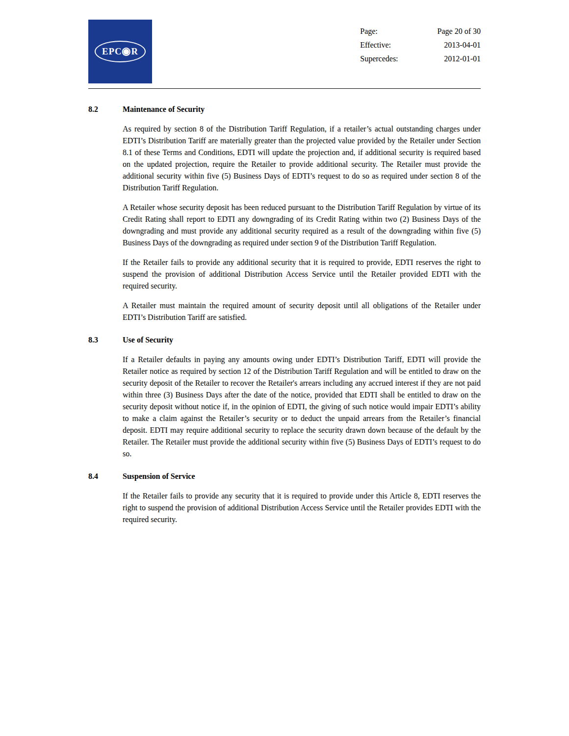EPC◉R
| Page: | Page 20 of 30 |
| Effective: | 2013-04-01 |
| Supercedes: | 2012-01-01 |
8.2
Maintenance of Security
As required by section 8 of the Distribution Tariff Regulation, if a retailer’s actual outstanding charges under EDTI’s Distribution Tariff are materially greater than the projected value provided by the Retailer under Section 8.1 of these Terms and Conditions, EDTI will update the projection and, if additional security is required based on the updated projection, require the Retailer to provide additional security. The Retailer must provide the additional security within five (5) Business Days of EDTI’s request to do so as required under section 8 of the Distribution Tariff Regulation.
A Retailer whose security deposit has been reduced pursuant to the Distribution Tariff Regulation by virtue of its Credit Rating shall report to EDTI any downgrading of its Credit Rating within two (2) Business Days of the downgrading and must provide any additional security required as a result of the downgrading within five (5) Business Days of the downgrading as required under section 9 of the Distribution Tariff Regulation.
If the Retailer fails to provide any additional security that it is required to provide, EDTI reserves the right to suspend the provision of additional Distribution Access Service until the Retailer provided EDTI with the required security.
A Retailer must maintain the required amount of security deposit until all obligations of the Retailer under EDTI’s Distribution Tariff are satisfied.
8.3
Use of Security
If a Retailer defaults in paying any amounts owing under EDTI’s Distribution Tariff, EDTI will provide the Retailer notice as required by section 12 of the Distribution Tariff Regulation and will be entitled to draw on the security deposit of the Retailer to recover the Retailer's arrears including any accrued interest if they are not paid within three (3) Business Days after the date of the notice, provided that EDTI shall be entitled to draw on the security deposit without notice if, in the opinion of EDTI, the giving of such notice would impair EDTI’s ability to make a claim against the Retailer’s security or to deduct the unpaid arrears from the Retailer’s financial deposit. EDTI may require additional security to replace the security drawn down because of the default by the Retailer. The Retailer must provide the additional security within five (5) Business Days of EDTI’s request to do so.
8.4
Suspension of Service
If the Retailer fails to provide any security that it is required to provide under this Article 8, EDTI reserves the right to suspend the provision of additional Distribution Access Service until the Retailer provides EDTI with the required security.